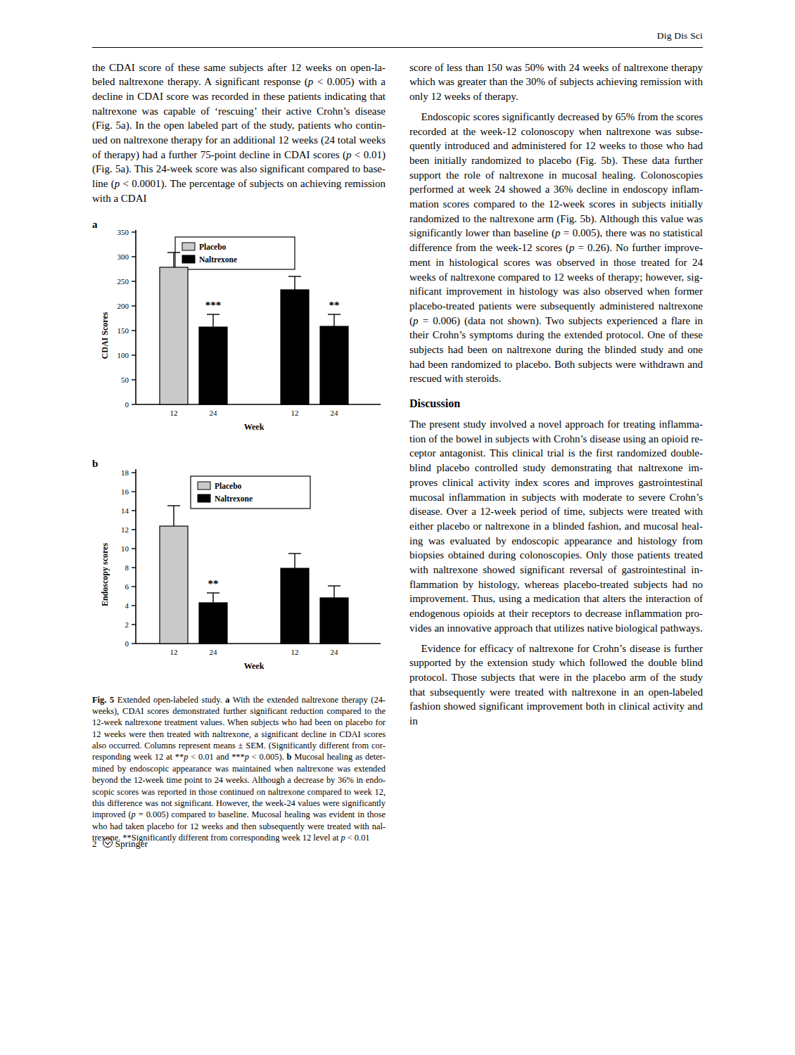Dig Dis Sci
the CDAI score of these same subjects after 12 weeks on open-labeled naltrexone therapy. A significant response (p < 0.005) with a decline in CDAI score was recorded in these patients indicating that naltrexone was capable of ‘rescuing’ their active Crohn’s disease (Fig. 5a). In the open labeled part of the study, patients who continued on naltrexone therapy for an additional 12 weeks (24 total weeks of therapy) had a further 75-point decline in CDAI scores (p < 0.01) (Fig. 5a). This 24-week score was also significant compared to baseline (p < 0.0001). The percentage of subjects on achieving remission with a CDAI
a 0 50 100 150 200 250 300 350 CDAI Scores Placebo Naltrexone *** ** 12 24 12 24 Week
b 0 2 4 6 8 10 12 14 16 18 Endoscopy scores Placebo Naltrexone ** 12 24 12 24 Week
Fig. 5 Extended open-labeled study. a With the extended naltrexone therapy (24-weeks), CDAI scores demonstrated further significant reduction compared to the 12-week naltrexone treatment values. When subjects who had been on placebo for 12 weeks were then treated with naltrexone, a significant decline in CDAI scores also occurred. Columns represent means ± SEM. (Significantly different from corresponding week 12 at **p < 0.01 and ***p < 0.005). b Mucosal healing as determined by endoscopic appearance was maintained when naltrexone was extended beyond the 12-week time point to 24 weeks. Although a decrease by 36% in endoscopic scores was reported in those continued on naltrexone compared to week 12, this difference was not significant. However, the week-24 values were significantly improved (p = 0.005) compared to baseline. Mucosal healing was evident in those who had taken placebo for 12 weeks and then subsequently were treated with naltrexone. **Significantly different from corresponding week 12 level at p < 0.01
score of less than 150 was 50% with 24 weeks of naltrexone therapy which was greater than the 30% of subjects achieving remission with only 12 weeks of therapy.
Endoscopic scores significantly decreased by 65% from the scores recorded at the week-12 colonoscopy when naltrexone was subsequently introduced and administered for 12 weeks to those who had been initially randomized to placebo (Fig. 5b). These data further support the role of naltrexone in mucosal healing. Colonoscopies performed at week 24 showed a 36% decline in endoscopy inflammation scores compared to the 12-week scores in subjects initially randomized to the naltrexone arm (Fig. 5b). Although this value was significantly lower than baseline (p = 0.005), there was no statistical difference from the week-12 scores (p = 0.26). No further improvement in histological scores was observed in those treated for 24 weeks of naltrexone compared to 12 weeks of therapy; however, significant improvement in histology was also observed when former placebo-treated patients were subsequently administered naltrexone (p = 0.006) (data not shown). Two subjects experienced a flare in their Crohn’s symptoms during the extended protocol. One of these subjects had been on naltrexone during the blinded study and one had been randomized to placebo. Both subjects were withdrawn and rescued with steroids.
Discussion
The present study involved a novel approach for treating inflammation of the bowel in subjects with Crohn’s disease using an opioid receptor antagonist. This clinical trial is the first randomized double-blind placebo controlled study demonstrating that naltrexone improves clinical activity index scores and improves gastrointestinal mucosal inflammation in subjects with moderate to severe Crohn’s disease. Over a 12-week period of time, subjects were treated with either placebo or naltrexone in a blinded fashion, and mucosal healing was evaluated by endoscopic appearance and histology from biopsies obtained during colonoscopies. Only those patients treated with naltrexone showed significant reversal of gastrointestinal inflammation by histology, whereas placebo-treated subjects had no improvement. Thus, using a medication that alters the interaction of endogenous opioids at their receptors to decrease inflammation provides an innovative approach that utilizes native biological pathways.
Evidence for efficacy of naltrexone for Crohn’s disease is further supported by the extension study which followed the double blind protocol. Those subjects that were in the placebo arm of the study that subsequently were treated with naltrexone in an open-labeled fashion showed significant improvement both in clinical activity and in
2 Springer